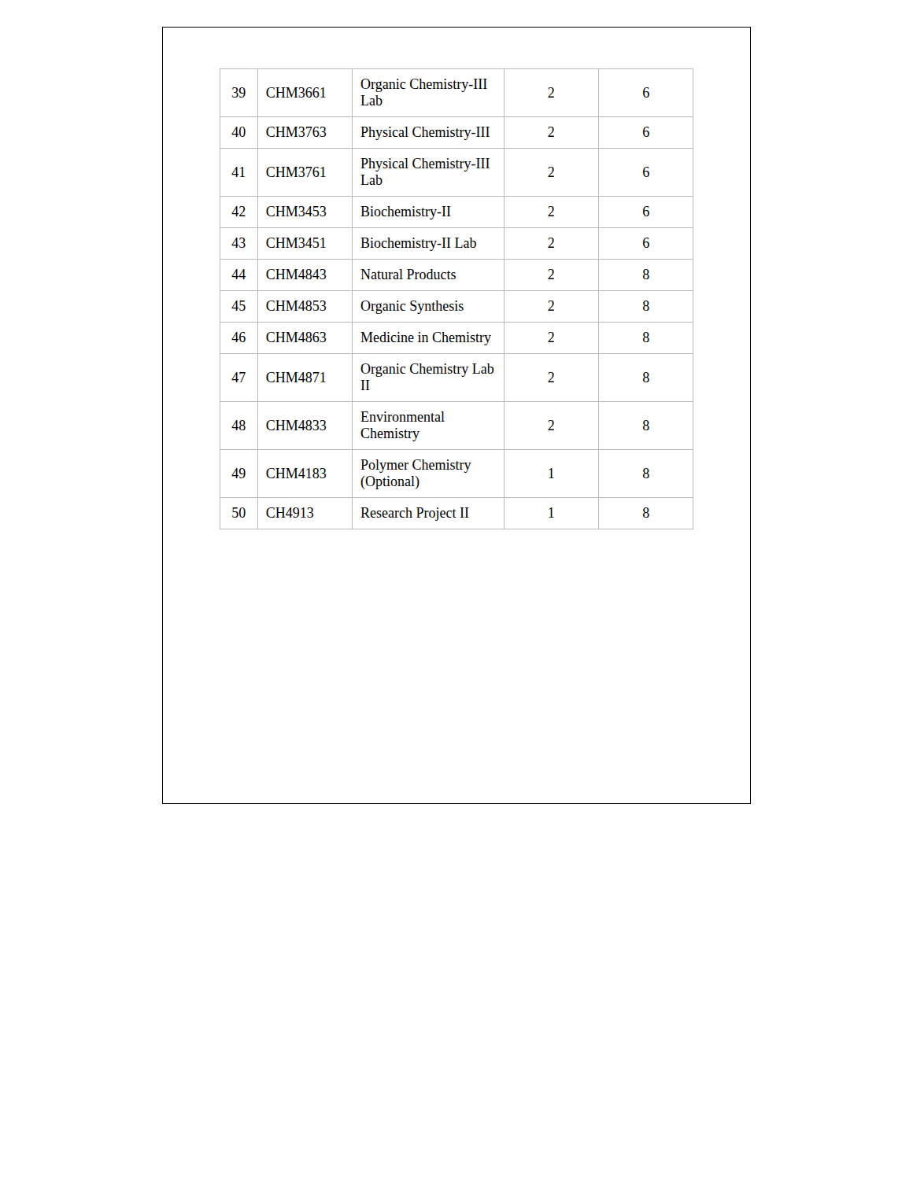| 39 | CHM3661 | Organic Chemistry-III Lab | 2 | 6 |
| 40 | CHM3763 | Physical Chemistry-III | 2 | 6 |
| 41 | CHM3761 | Physical Chemistry-III Lab | 2 | 6 |
| 42 | CHM3453 | Biochemistry-II | 2 | 6 |
| 43 | CHM3451 | Biochemistry-II Lab | 2 | 6 |
| 44 | CHM4843 | Natural Products | 2 | 8 |
| 45 | CHM4853 | Organic Synthesis | 2 | 8 |
| 46 | CHM4863 | Medicine in Chemistry | 2 | 8 |
| 47 | CHM4871 | Organic Chemistry Lab II | 2 | 8 |
| 48 | CHM4833 | Environmental Chemistry | 2 | 8 |
| 49 | CHM4183 | Polymer Chemistry (Optional) | 1 | 8 |
| 50 | CH4913 | Research Project II | 1 | 8 |